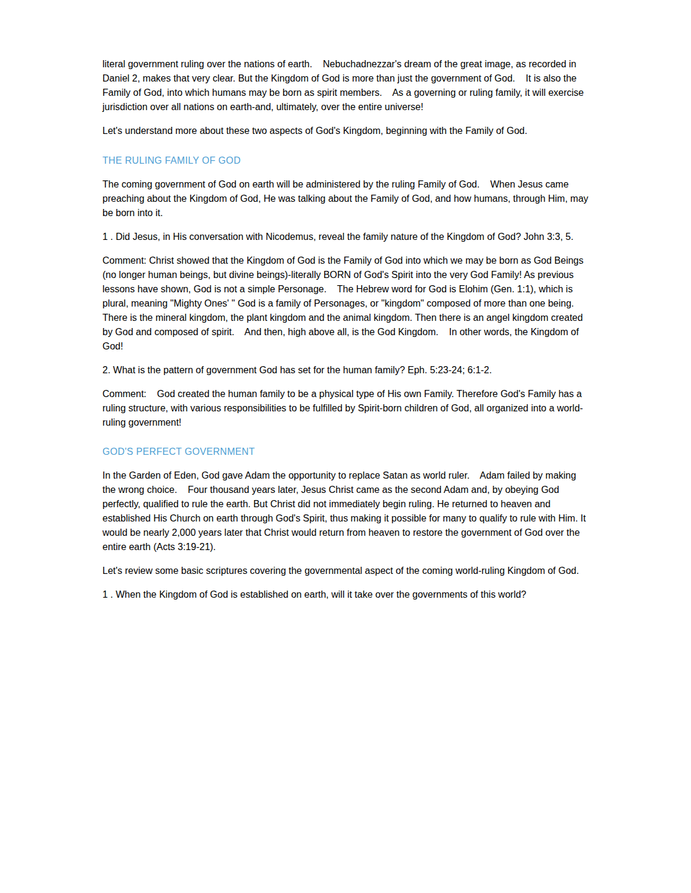literal government ruling over the nations of earth. Nebuchadnezzar's dream of the great image, as recorded in Daniel 2, makes that very clear. But the Kingdom of God is more than just the government of God. It is also the Family of God, into which humans may be born as spirit members. As a governing or ruling family, it will exercise jurisdiction over all nations on earth-and, ultimately, over the entire universe!
Let's understand more about these two aspects of God's Kingdom, beginning with the Family of God.
THE RULING FAMILY OF GOD
The coming government of God on earth will be administered by the ruling Family of God. When Jesus came preaching about the Kingdom of God, He was talking about the Family of God, and how humans, through Him, may be born into it.
1 . Did Jesus, in His conversation with Nicodemus, reveal the family nature of the Kingdom of God? John 3:3, 5.
Comment: Christ showed that the Kingdom of God is the Family of God into which we may be born as God Beings (no longer human beings, but divine beings)-literally BORN of God's Spirit into the very God Family! As previous lessons have shown, God is not a simple Personage. The Hebrew word for God is Elohim (Gen. 1:1), which is plural, meaning "Mighty Ones' " God is a family of Personages, or "kingdom" composed of more than one being. There is the mineral kingdom, the plant kingdom and the animal kingdom. Then there is an angel kingdom created by God and composed of spirit. And then, high above all, is the God Kingdom. In other words, the Kingdom of God!
2. What is the pattern of government God has set for the human family? Eph. 5:23-24; 6:1-2.
Comment: God created the human family to be a physical type of His own Family. Therefore God's Family has a ruling structure, with various responsibilities to be fulfilled by Spirit-born children of God, all organized into a world-ruling government!
GOD'S PERFECT GOVERNMENT
In the Garden of Eden, God gave Adam the opportunity to replace Satan as world ruler. Adam failed by making the wrong choice. Four thousand years later, Jesus Christ came as the second Adam and, by obeying God perfectly, qualified to rule the earth. But Christ did not immediately begin ruling. He returned to heaven and established His Church on earth through God's Spirit, thus making it possible for many to qualify to rule with Him. It would be nearly 2,000 years later that Christ would return from heaven to restore the government of God over the entire earth (Acts 3:19-21).
Let's review some basic scriptures covering the governmental aspect of the coming world-ruling Kingdom of God.
1 . When the Kingdom of God is established on earth, will it take over the governments of this world?